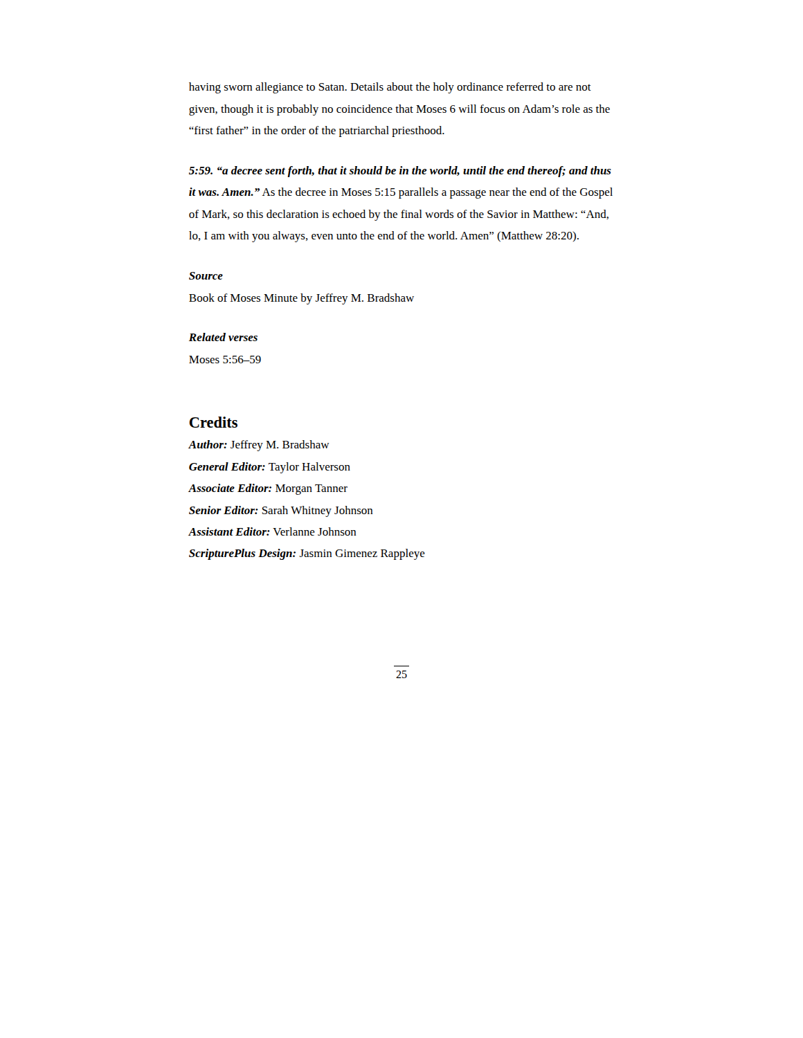having sworn allegiance to Satan. Details about the holy ordinance referred to are not given, though it is probably no coincidence that Moses 6 will focus on Adam’s role as the “first father” in the order of the patriarchal priesthood.
5:59. “a decree sent forth, that it should be in the world, until the end thereof; and thus it was. Amen.” As the decree in Moses 5:15 parallels a passage near the end of the Gospel of Mark, so this declaration is echoed by the final words of the Savior in Matthew: “And, lo, I am with you always, even unto the end of the world. Amen” (Matthew 28:20).
Source
Book of Moses Minute by Jeffrey M. Bradshaw
Related verses
Moses 5:56–59
Credits
Author: Jeffrey M. Bradshaw
General Editor: Taylor Halverson
Associate Editor: Morgan Tanner
Senior Editor: Sarah Whitney Johnson
Assistant Editor: Verlanne Johnson
ScripturePlus Design: Jasmin Gimenez Rappleye
25